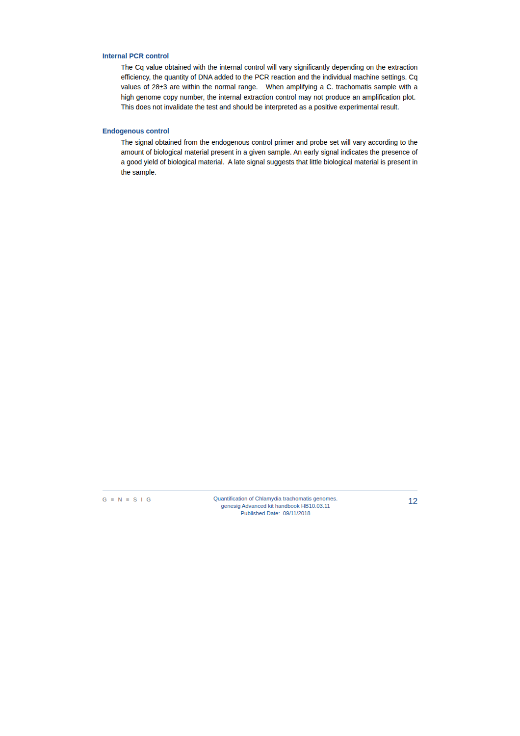Internal PCR control
The Cq value obtained with the internal control will vary significantly depending on the extraction efficiency, the quantity of DNA added to the PCR reaction and the individual machine settings. Cq values of 28±3 are within the normal range. When amplifying a C. trachomatis sample with a high genome copy number, the internal extraction control may not produce an amplification plot. This does not invalidate the test and should be interpreted as a positive experimental result.
Endogenous control
The signal obtained from the endogenous control primer and probe set will vary according to the amount of biological material present in a given sample. An early signal indicates the presence of a good yield of biological material. A late signal suggests that little biological material is present in the sample.
G ≡ N ≡ S I G
Quantification of Chlamydia trachomatis genomes.
genesig Advanced kit handbook HB10.03.11
Published Date: 09/11/2018
12